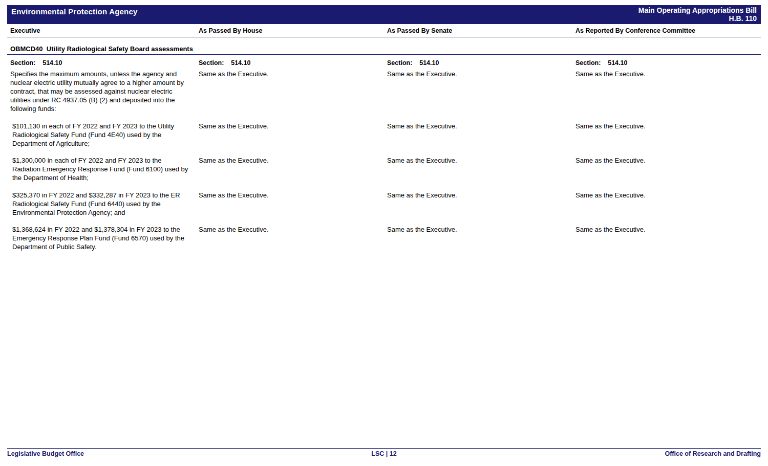Environmental Protection Agency
Main Operating Appropriations Bill H.B. 110
| Executive | As Passed By House | As Passed By Senate | As Reported By Conference Committee |
| --- | --- | --- | --- |
| OBMCD40 Utility Radiological Safety Board assessments |
| Section: 514.10 | Section: 514.10 | Section: 514.10 | Section: 514.10 |
| Specifies the maximum amounts, unless the agency and nuclear electric utility mutually agree to a higher amount by contract, that may be assessed against nuclear electric utilities under RC 4937.05 (B) (2) and deposited into the following funds: | Same as the Executive. | Same as the Executive. | Same as the Executive. |
| $101,130 in each of FY 2022 and FY 2023 to the Utility Radiological Safety Fund (Fund 4E40) used by the Department of Agriculture; | Same as the Executive. | Same as the Executive. | Same as the Executive. |
| $1,300,000 in each of FY 2022 and FY 2023 to the Radiation Emergency Response Fund (Fund 6100) used by the Department of Health; | Same as the Executive. | Same as the Executive. | Same as the Executive. |
| $325,370 in FY 2022 and $332,287 in FY 2023 to the ER Radiological Safety Fund (Fund 6440) used by the Environmental Protection Agency; and | Same as the Executive. | Same as the Executive. | Same as the Executive. |
| $1,368,624 in FY 2022 and $1,378,304 in FY 2023 to the Emergency Response Plan Fund (Fund 6570) used by the Department of Public Safety. | Same as the Executive. | Same as the Executive. | Same as the Executive. |
Legislative Budget Office
LSC | 12
Office of Research and Drafting